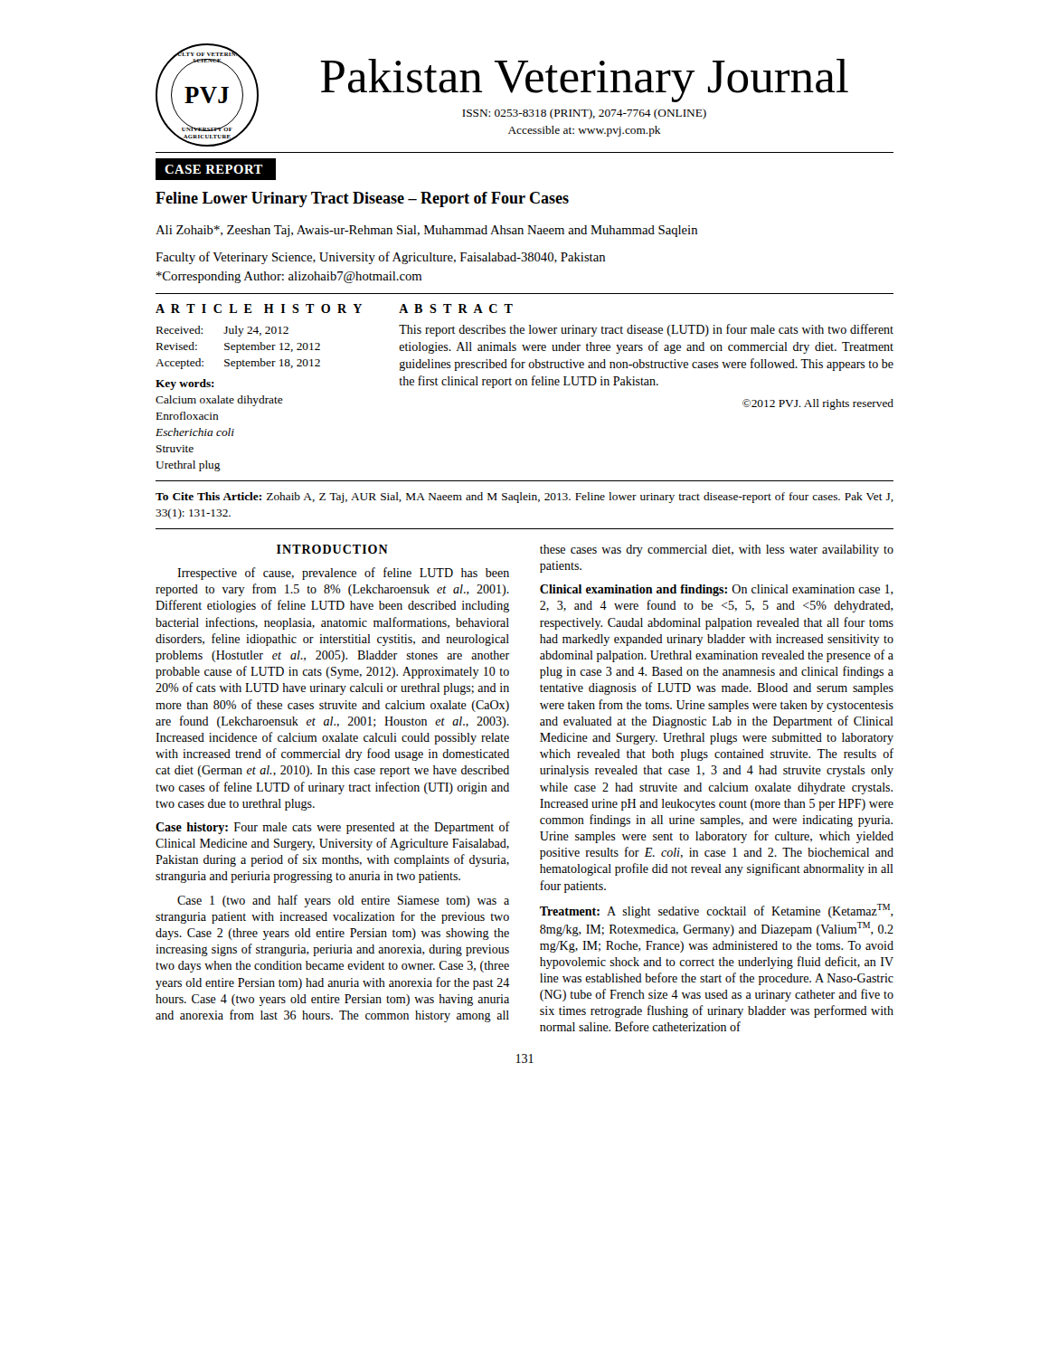FACULTY OF VETERINARY SCIENCE
PVJ
UNIVERSITY OF AGRICULTURE
Pakistan Veterinary Journal
ISSN: 0253-8318 (PRINT), 2074-7764 (ONLINE)
Accessible at: www.pvj.com.pk
CASE REPORT
Feline Lower Urinary Tract Disease – Report of Four Cases
Ali Zohaib*, Zeeshan Taj, Awais-ur-Rehman Sial, Muhammad Ahsan Naeem and Muhammad Saqlein
Faculty of Veterinary Science, University of Agriculture, Faisalabad-38040, Pakistan
*Corresponding Author: alizohaib7@hotmail.com
| A R T I C L E H I S T O R Y Received: July 24, 2012 Revised: September 12, 2012 Accepted: September 18, 2012 Key words: Calcium oxalate dihydrate Enrofloxacin Escherichia coli Struvite Urethral plug | A B S T R A C T This report describes the lower urinary tract disease (LUTD) in four male cats with two different etiologies. All animals were under three years of age and on commercial dry diet. Treatment guidelines prescribed for obstructive and non-obstructive cases were followed. This appears to be the first clinical report on feline LUTD in Pakistan. ©2012 PVJ. All rights reserved |
To Cite This Article: Zohaib A, Z Taj, AUR Sial, MA Naeem and M Saqlein, 2013. Feline lower urinary tract disease-report of four cases. Pak Vet J, 33(1): 131-132.
INTRODUCTION
Irrespective of cause, prevalence of feline LUTD has been reported to vary from 1.5 to 8% (Lekcharoensuk et al., 2001). Different etiologies of feline LUTD have been described including bacterial infections, neoplasia, anatomic malformations, behavioral disorders, feline idiopathic or interstitial cystitis, and neurological problems (Hostutler et al., 2005). Bladder stones are another probable cause of LUTD in cats (Syme, 2012). Approximately 10 to 20% of cats with LUTD have urinary calculi or urethral plugs; and in more than 80% of these cases struvite and calcium oxalate (CaOx) are found (Lekcharoensuk et al., 2001; Houston et al., 2003). Increased incidence of calcium oxalate calculi could possibly relate with increased trend of commercial dry food usage in domesticated cat diet (German et al., 2010). In this case report we have described two cases of feline LUTD of urinary tract infection (UTI) origin and two cases due to urethral plugs.
Case history: Four male cats were presented at the Department of Clinical Medicine and Surgery, University of Agriculture Faisalabad, Pakistan during a period of six months, with complaints of dysuria, stranguria and periuria progressing to anuria in two patients.
Case 1 (two and half years old entire Siamese tom) was a stranguria patient with increased vocalization for the previous two days. Case 2 (three years old entire Persian tom) was showing the increasing signs of stranguria, periuria and anorexia, during previous two days when the condition became evident to owner. Case 3, (three years old entire Persian tom) had anuria with anorexia for the past 24 hours. Case 4 (two years old entire Persian tom) was having anuria and anorexia from last 36 hours. The common history among all these cases was dry commercial diet, with less water availability to patients.
Clinical examination and findings: On clinical examination case 1, 2, 3, and 4 were found to be <5, 5, 5 and <5% dehydrated, respectively. Caudal abdominal palpation revealed that all four toms had markedly expanded urinary bladder with increased sensitivity to abdominal palpation. Urethral examination revealed the presence of a plug in case 3 and 4. Based on the anamnesis and clinical findings a tentative diagnosis of LUTD was made. Blood and serum samples were taken from the toms. Urine samples were taken by cystocentesis and evaluated at the Diagnostic Lab in the Department of Clinical Medicine and Surgery. Urethral plugs were submitted to laboratory which revealed that both plugs contained struvite. The results of urinalysis revealed that case 1, 3 and 4 had struvite crystals only while case 2 had struvite and calcium oxalate dihydrate crystals. Increased urine pH and leukocytes count (more than 5 per HPF) were common findings in all urine samples, and were indicating pyuria. Urine samples were sent to laboratory for culture, which yielded positive results for E. coli, in case 1 and 2. The biochemical and hematological profile did not reveal any significant abnormality in all four patients.
Treatment: A slight sedative cocktail of Ketamine (KetamazTM, 8mg/kg, IM; Rotexmedica, Germany) and Diazepam (ValiumTM, 0.2 mg/Kg, IM; Roche, France) was administered to the toms. To avoid hypovolemic shock and to correct the underlying fluid deficit, an IV line was established before the start of the procedure. A Naso-Gastric (NG) tube of French size 4 was used as a urinary catheter and five to six times retrograde flushing of urinary bladder was performed with normal saline. Before catheterization of
131